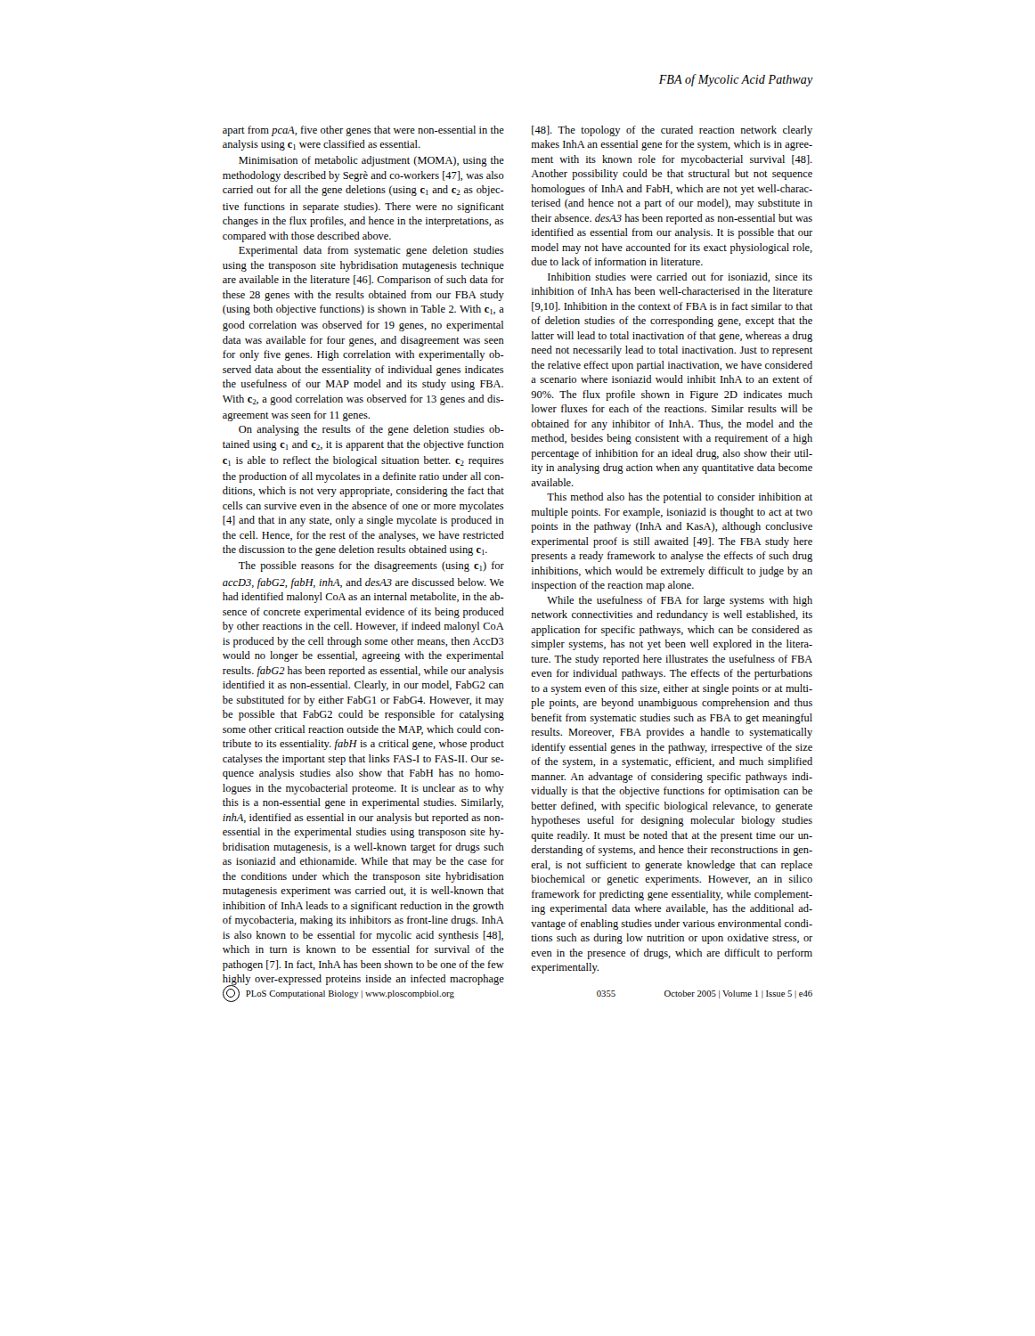FBA of Mycolic Acid Pathway
apart from pcaA, five other genes that were non-essential in the analysis using c1 were classified as essential.
Minimisation of metabolic adjustment (MOMA), using the methodology described by Segrè and co-workers [47], was also carried out for all the gene deletions (using c1 and c2 as objective functions in separate studies). There were no significant changes in the flux profiles, and hence in the interpretations, as compared with those described above.
Experimental data from systematic gene deletion studies using the transposon site hybridisation mutagenesis technique are available in the literature [46]. Comparison of such data for these 28 genes with the results obtained from our FBA study (using both objective functions) is shown in Table 2. With c1, a good correlation was observed for 19 genes, no experimental data was available for four genes, and disagreement was seen for only five genes. High correlation with experimentally observed data about the essentiality of individual genes indicates the usefulness of our MAP model and its study using FBA. With c2, a good correlation was observed for 13 genes and disagreement was seen for 11 genes.
On analysing the results of the gene deletion studies obtained using c1 and c2, it is apparent that the objective function c1 is able to reflect the biological situation better. c2 requires the production of all mycolates in a definite ratio under all conditions, which is not very appropriate, considering the fact that cells can survive even in the absence of one or more mycolates [4] and that in any state, only a single mycolate is produced in the cell. Hence, for the rest of the analyses, we have restricted the discussion to the gene deletion results obtained using c1.
The possible reasons for the disagreements (using c1) for accD3, fabG2, fabH, inhA, and desA3 are discussed below. We had identified malonyl CoA as an internal metabolite, in the absence of concrete experimental evidence of its being produced by other reactions in the cell. However, if indeed malonyl CoA is produced by the cell through some other means, then AccD3 would no longer be essential, agreeing with the experimental results. fabG2 has been reported as essential, while our analysis identified it as non-essential. Clearly, in our model, FabG2 can be substituted for by either FabG1 or FabG4. However, it may be possible that FabG2 could be responsible for catalysing some other critical reaction outside the MAP, which could contribute to its essentiality. fabH is a critical gene, whose product catalyses the important step that links FAS-I to FAS-II. Our sequence analysis studies also show that FabH has no homologues in the mycobacterial proteome. It is unclear as to why this is a non-essential gene in experimental studies. Similarly, inhA, identified as essential in our analysis but reported as non-essential in the experimental studies using transposon site hybridisation mutagenesis, is a well-known target for drugs such as isoniazid and ethionamide. While that may be the case for the conditions under which the transposon site hybridisation mutagenesis experiment was carried out, it is well-known that inhibition of InhA leads to a significant reduction in the growth of mycobacteria, making its inhibitors as front-line drugs. InhA is also known to be essential for mycolic acid synthesis [48], which in turn is known to be essential for survival of the pathogen [7]. In fact, InhA has been shown to be one of the few highly over-expressed proteins inside an infected macrophage [48]. The topology of the curated reaction network clearly makes InhA an essential gene for the system, which is in agreement with its known role for mycobacterial survival [48]. Another possibility could be that structural but not sequence homologues of InhA and FabH, which are not yet well-characterised (and hence not a part of our model), may substitute in their absence. desA3 has been reported as non-essential but was identified as essential from our analysis. It is possible that our model may not have accounted for its exact physiological role, due to lack of information in literature.
Inhibition studies were carried out for isoniazid, since its inhibition of InhA has been well-characterised in the literature [9,10]. Inhibition in the context of FBA is in fact similar to that of deletion studies of the corresponding gene, except that the latter will lead to total inactivation of that gene, whereas a drug need not necessarily lead to total inactivation. Just to represent the relative effect upon partial inactivation, we have considered a scenario where isoniazid would inhibit InhA to an extent of 90%. The flux profile shown in Figure 2D indicates much lower fluxes for each of the reactions. Similar results will be obtained for any inhibitor of InhA. Thus, the model and the method, besides being consistent with a requirement of a high percentage of inhibition for an ideal drug, also show their utility in analysing drug action when any quantitative data become available.
This method also has the potential to consider inhibition at multiple points. For example, isoniazid is thought to act at two points in the pathway (InhA and KasA), although conclusive experimental proof is still awaited [49]. The FBA study here presents a ready framework to analyse the effects of such drug inhibitions, which would be extremely difficult to judge by an inspection of the reaction map alone.
While the usefulness of FBA for large systems with high network connectivities and redundancy is well established, its application for specific pathways, which can be considered as simpler systems, has not yet been well explored in the literature. The study reported here illustrates the usefulness of FBA even for individual pathways. The effects of the perturbations to a system even of this size, either at single points or at multiple points, are beyond unambiguous comprehension and thus benefit from systematic studies such as FBA to get meaningful results. Moreover, FBA provides a handle to systematically identify essential genes in the pathway, irrespective of the size of the system, in a systematic, efficient, and much simplified manner. An advantage of considering specific pathways individually is that the objective functions for optimisation can be better defined, with specific biological relevance, to generate hypotheses useful for designing molecular biology studies quite readily. It must be noted that at the present time our understanding of systems, and hence their reconstructions in general, is not sufficient to generate knowledge that can replace biochemical or genetic experiments. However, an in silico framework for predicting gene essentiality, while complementing experimental data where available, has the additional advantage of enabling studies under various environmental conditions such as during low nutrition or upon oxidative stress, or even in the presence of drugs, which are difficult to perform experimentally.
PLoS Computational Biology | www.ploscompbiol.org
0355
October 2005 | Volume 1 | Issue 5 | e46